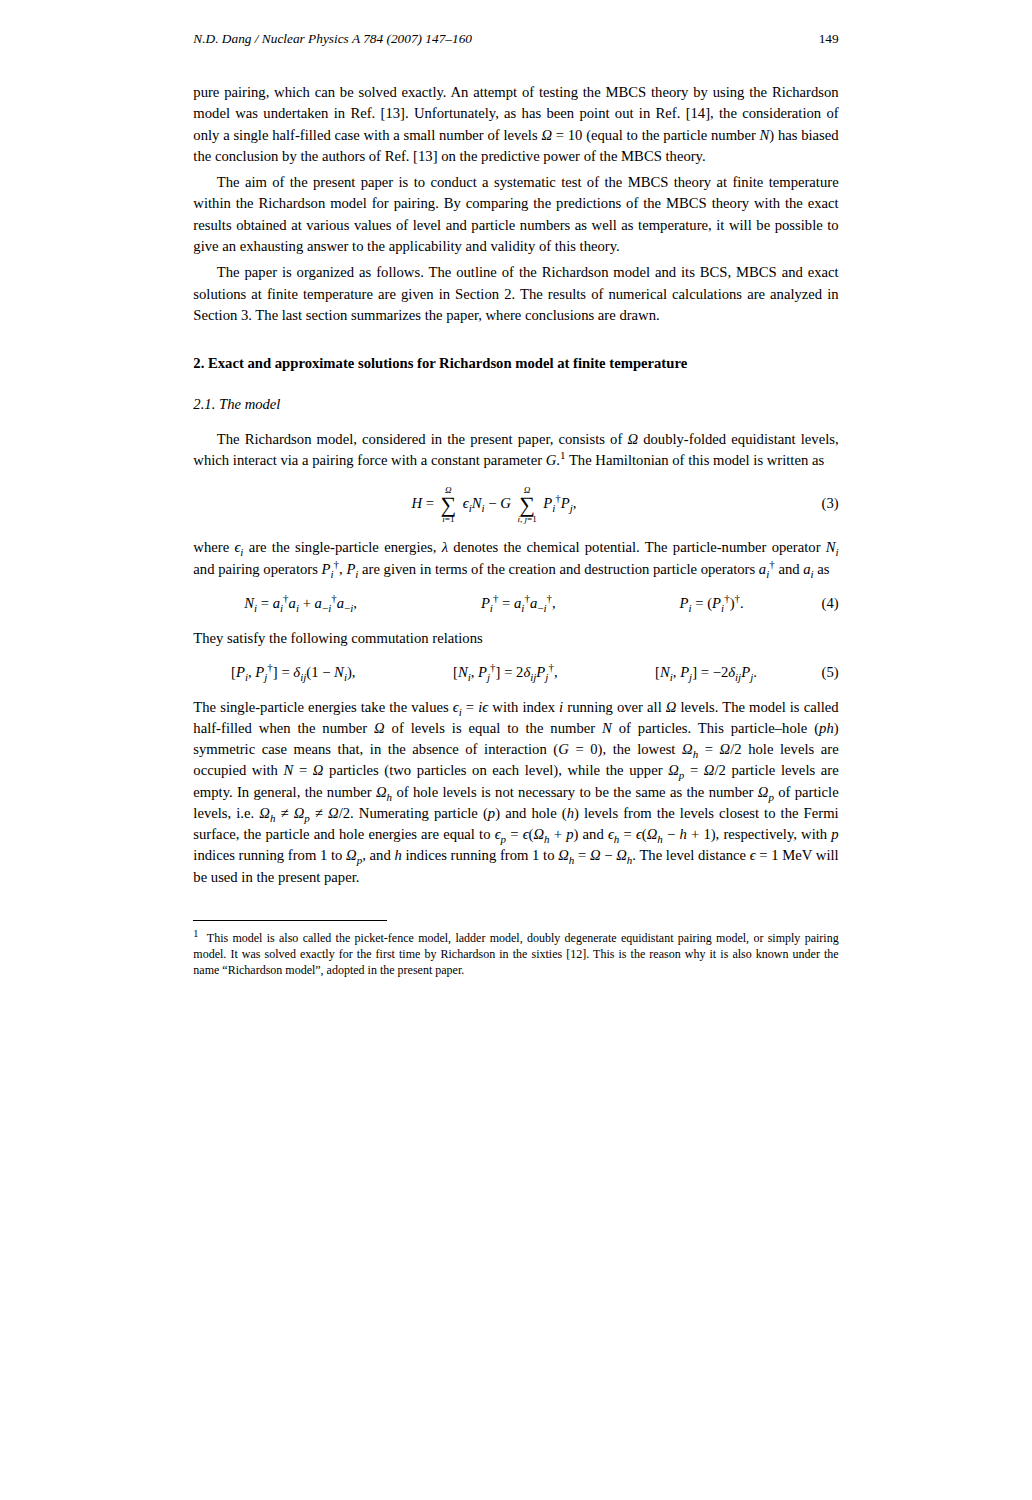N.D. Dang / Nuclear Physics A 784 (2007) 147–160 149
pure pairing, which can be solved exactly. An attempt of testing the MBCS theory by using the Richardson model was undertaken in Ref. [13]. Unfortunately, as has been point out in Ref. [14], the consideration of only a single half-filled case with a small number of levels Ω = 10 (equal to the particle number N) has biased the conclusion by the authors of Ref. [13] on the predictive power of the MBCS theory.
The aim of the present paper is to conduct a systematic test of the MBCS theory at finite temperature within the Richardson model for pairing. By comparing the predictions of the MBCS theory with the exact results obtained at various values of level and particle numbers as well as temperature, it will be possible to give an exhausting answer to the applicability and validity of this theory.
The paper is organized as follows. The outline of the Richardson model and its BCS, MBCS and exact solutions at finite temperature are given in Section 2. The results of numerical calculations are analyzed in Section 3. The last section summarizes the paper, where conclusions are drawn.
2. Exact and approximate solutions for Richardson model at finite temperature
2.1. The model
The Richardson model, considered in the present paper, consists of Ω doubly-folded equidistant levels, which interact via a pairing force with a constant parameter G.1 The Hamiltonian of this model is written as
H = Ω∑i=1 ϵi Ni − G Ω∑i, j=1 Pi†Pj,
(3)
where ϵi are the single-particle energies, λ denotes the chemical potential. The particle-number operator Ni and pairing operators Pi†, Pi are given in terms of the creation and destruction particle operators ai† and ai as
Ni = ai†ai + a−i†a−i, Pi† = ai†a−i†, Pi = (Pi†)†.
(4)
They satisfy the following commutation relations
[Pi, Pj†] = δij(1 − Ni), [Ni, Pj†] = 2δij Pj†, [Ni, Pj] = −2δij Pj.
(5)
The single-particle energies take the values ϵi = iϵ with index i running over all Ω levels. The model is called half-filled when the number Ω of levels is equal to the number N of particles. This particle–hole (ph) symmetric case means that, in the absence of interaction (G = 0), the lowest Ωh = Ω/2 hole levels are occupied with N = Ω particles (two particles on each level), while the upper Ωp = Ω/2 particle levels are empty. In general, the number Ωh of hole levels is not necessary to be the same as the number Ωp of particle levels, i.e. Ωh ≠ Ωp ≠ Ω/2. Numerating particle (p) and hole (h) levels from the levels closest to the Fermi surface, the particle and hole energies are equal to ϵp = ϵ(Ωh + p) and ϵh = ϵ(Ωh − h + 1), respectively, with p indices running from 1 to Ωp, and h indices running from 1 to Ωh = Ω − Ωh. The level distance ϵ = 1 MeV will be used in the present paper.
1 This model is also called the picket-fence model, ladder model, doubly degenerate equidistant pairing model, or simply pairing model. It was solved exactly for the first time by Richardson in the sixties [12]. This is the reason why it is also known under the name “Richardson model”, adopted in the present paper.